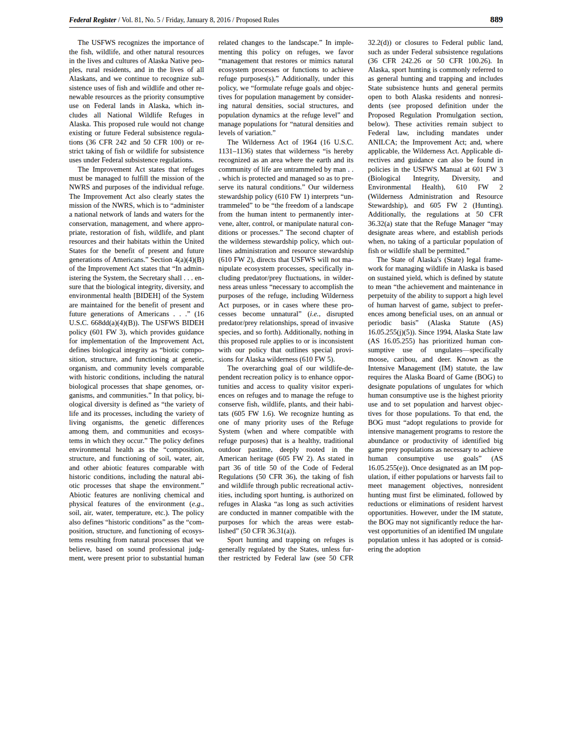Federal Register / Vol. 81, No. 5 / Friday, January 8, 2016 / Proposed Rules
889
The USFWS recognizes the importance of the fish, wildlife, and other natural resources in the lives and cultures of Alaska Native peoples, rural residents, and in the lives of all Alaskans, and we continue to recognize subsistence uses of fish and wildlife and other renewable resources as the priority consumptive use on Federal lands in Alaska, which includes all National Wildlife Refuges in Alaska. This proposed rule would not change existing or future Federal subsistence regulations (36 CFR 242 and 50 CFR 100) or restrict taking of fish or wildlife for subsistence uses under Federal subsistence regulations.
The Improvement Act states that refuges must be managed to fulfill the mission of the NWRS and purposes of the individual refuge. The Improvement Act also clearly states the mission of the NWRS, which is to “administer a national network of lands and waters for the conservation, management, and where appropriate, restoration of fish, wildlife, and plant resources and their habitats within the United States for the benefit of present and future generations of Americans.” Section 4(a)(4)(B) of the Improvement Act states that “In administering the System, the Secretary shall . . . ensure that the biological integrity, diversity, and environmental health [BIDEH] of the System are maintained for the benefit of present and future generations of Americans . . .” (16 U.S.C. 668dd(a)(4)(B)). The USFWS BIDEH policy (601 FW 3), which provides guidance for implementation of the Improvement Act, defines biological integrity as “biotic composition, structure, and functioning at genetic, organism, and community levels comparable with historic conditions, including the natural biological processes that shape genomes, organisms, and communities.” In that policy, biological diversity is defined as “the variety of life and its processes, including the variety of living organisms, the genetic differences among them, and communities and ecosystems in which they occur.” The policy defines environmental health as the “composition, structure, and functioning of soil, water, air, and other abiotic features comparable with historic conditions, including the natural abiotic processes that shape the environment.” Abiotic features are nonliving chemical and physical features of the environment (e.g., soil, air, water, temperature, etc.). The policy also defines “historic conditions” as the “composition, structure, and functioning of ecosystems resulting from natural processes that we believe, based on sound professional judgment, were present prior to substantial human related changes to the landscape.” In implementing this policy on refuges, we favor “management that restores or mimics natural ecosystem processes or functions to achieve refuge purposes(s).” Additionally, under this policy, we “formulate refuge goals and objectives for population management by considering natural densities, social structures, and population dynamics at the refuge level” and manage populations for “natural densities and levels of variation.”
The Wilderness Act of 1964 (16 U.S.C. 1131–1136) states that wilderness “is hereby recognized as an area where the earth and its community of life are untrammeled by man . . . which is protected and managed so as to preserve its natural conditions.” Our wilderness stewardship policy (610 FW 1) interprets “untrammeled” to be “the freedom of a landscape from the human intent to permanently intervene, alter, control, or manipulate natural conditions or processes.” The second chapter of the wilderness stewardship policy, which outlines administration and resource stewardship (610 FW 2), directs that USFWS will not manipulate ecosystem processes, specifically including predator/prey fluctuations, in wilderness areas unless “necessary to accomplish the purposes of the refuge, including Wilderness Act purposes, or in cases where these processes become unnatural” (i.e., disrupted predator/prey relationships, spread of invasive species, and so forth). Additionally, nothing in this proposed rule applies to or is inconsistent with our policy that outlines special provisions for Alaska wilderness (610 FW 5).
The overarching goal of our wildlife-dependent recreation policy is to enhance opportunities and access to quality visitor experiences on refuges and to manage the refuge to conserve fish, wildlife, plants, and their habitats (605 FW 1.6). We recognize hunting as one of many priority uses of the Refuge System (when and where compatible with refuge purposes) that is a healthy, traditional outdoor pastime, deeply rooted in the American heritage (605 FW 2). As stated in part 36 of title 50 of the Code of Federal Regulations (50 CFR 36), the taking of fish and wildlife through public recreational activities, including sport hunting, is authorized on refuges in Alaska “as long as such activities are conducted in manner compatible with the purposes for which the areas were established” (50 CFR 36.31(a)).
Sport hunting and trapping on refuges is generally regulated by the States, unless further restricted by Federal law (see 50 CFR 32.2(d)) or closures to Federal public land, such as under Federal subsistence regulations (36 CFR 242.26 or 50 CFR 100.26). In Alaska, sport hunting is commonly referred to as general hunting and trapping and includes State subsistence hunts and general permits open to both Alaska residents and nonresidents (see proposed definition under the Proposed Regulation Promulgation section, below). These activities remain subject to Federal law, including mandates under ANILCA; the Improvement Act; and, where applicable, the Wilderness Act. Applicable directives and guidance can also be found in policies in the USFWS Manual at 601 FW 3 (Biological Integrity, Diversity, and Environmental Health), 610 FW 2 (Wilderness Administration and Resource Stewardship), and 605 FW 2 (Hunting). Additionally, the regulations at 50 CFR 36.32(a) state that the Refuge Manager “may designate areas where, and establish periods when, no taking of a particular population of fish or wildlife shall be permitted.”
The State of Alaska's (State) legal framework for managing wildlife in Alaska is based on sustained yield, which is defined by statute to mean “the achievement and maintenance in perpetuity of the ability to support a high level of human harvest of game, subject to preferences among beneficial uses, on an annual or periodic basis” (Alaska Statute (AS) 16.05.255(j)(5)). Since 1994, Alaska State law (AS 16.05.255) has prioritized human consumptive use of ungulates—specifically moose, caribou, and deer. Known as the Intensive Management (IM) statute, the law requires the Alaska Board of Game (BOG) to designate populations of ungulates for which human consumptive use is the highest priority use and to set population and harvest objectives for those populations. To that end, the BOG must “adopt regulations to provide for intensive management programs to restore the abundance or productivity of identified big game prey populations as necessary to achieve human consumptive use goals” (AS 16.05.255(e)). Once designated as an IM population, if either populations or harvests fail to meet management objectives, nonresident hunting must first be eliminated, followed by reductions or eliminations of resident harvest opportunities. However, under the IM statute, the BOG may not significantly reduce the harvest opportunities of an identified IM ungulate population unless it has adopted or is considering the adoption